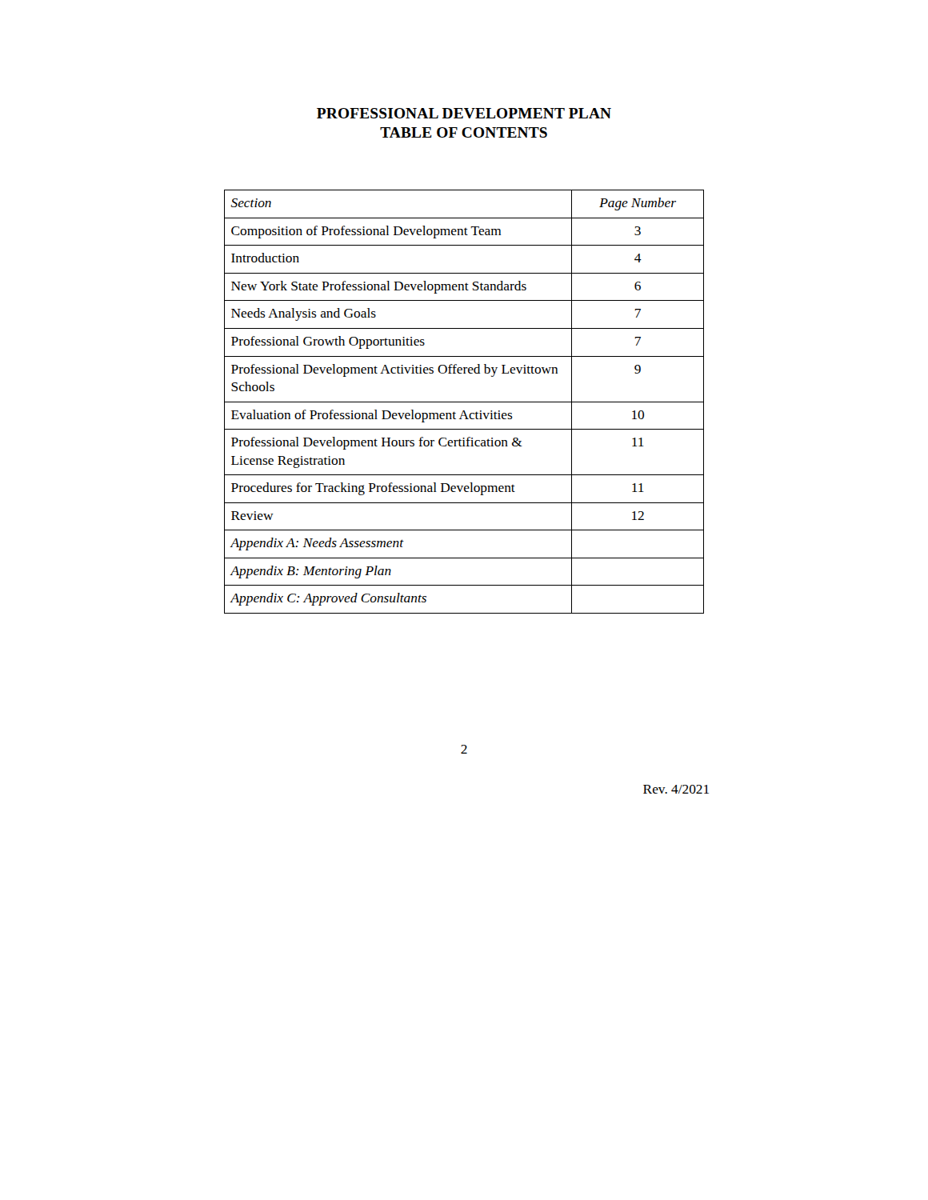PROFESSIONAL DEVELOPMENT PLAN
TABLE OF CONTENTS
| Section | Page Number |
| Composition of Professional Development Team | 3 |
| Introduction | 4 |
| New York State Professional Development Standards | 6 |
| Needs Analysis and Goals | 7 |
| Professional Growth Opportunities | 7 |
| Professional Development Activities Offered by Levittown Schools | 9 |
| Evaluation of Professional Development Activities | 10 |
| Professional Development Hours for Certification & License Registration | 11 |
| Procedures for Tracking Professional Development | 11 |
| Review | 12 |
| Appendix A: Needs Assessment | |
| Appendix B: Mentoring Plan | |
| Appendix C: Approved Consultants | |
2
Rev. 4/2021